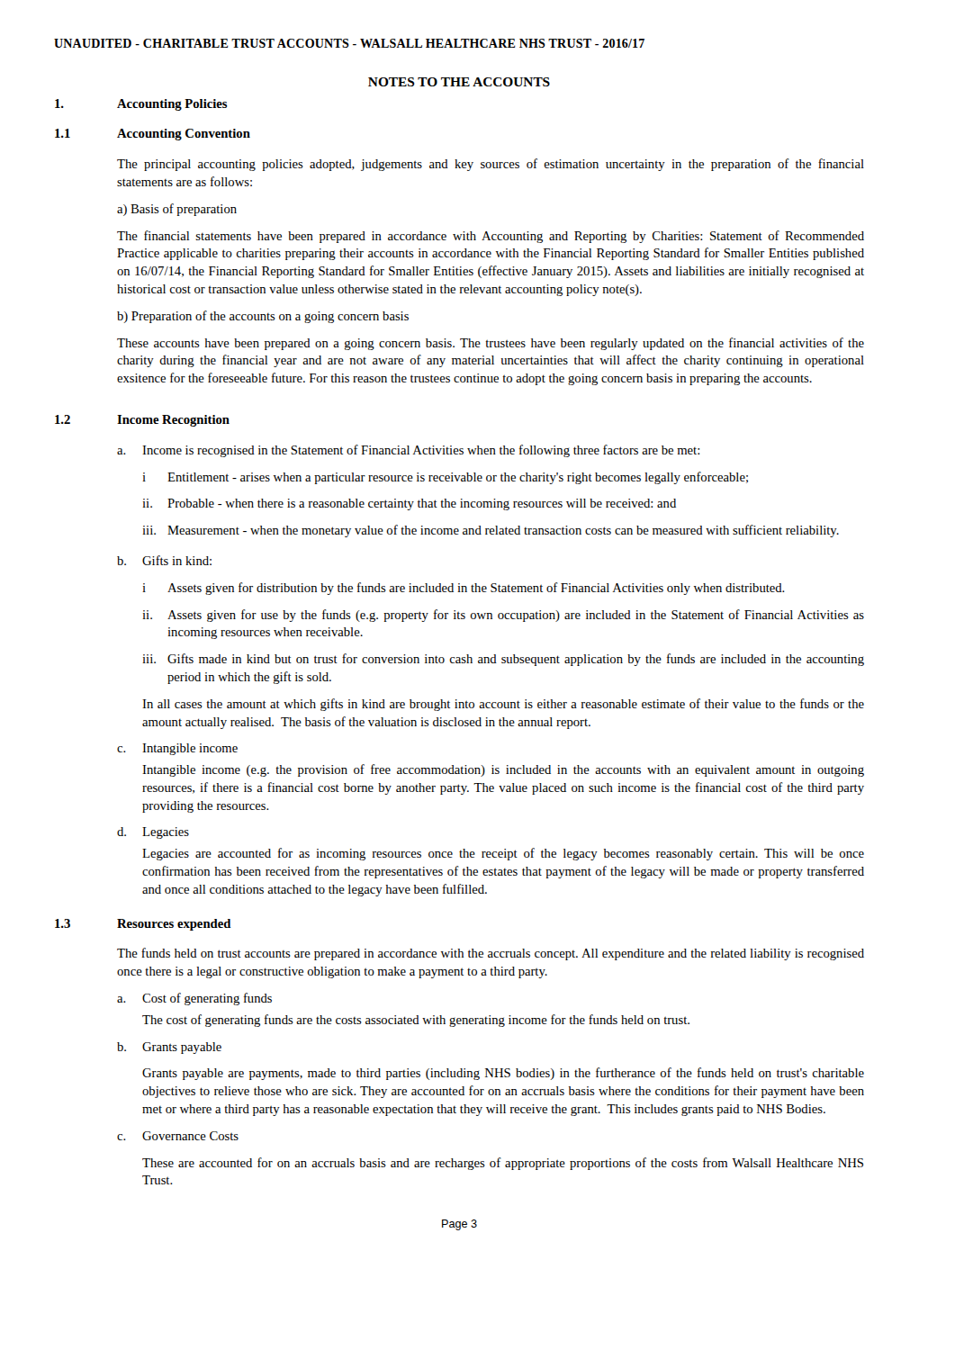UNAUDITED - CHARITABLE TRUST ACCOUNTS - WALSALL HEALTHCARE NHS TRUST - 2016/17
NOTES TO THE ACCOUNTS
1.
Accounting Policies
1.1
Accounting Convention
The principal accounting policies adopted, judgements and key sources of estimation uncertainty in the preparation of the financial statements are as follows:
a) Basis of preparation
The financial statements have been prepared in accordance with Accounting and Reporting by Charities: Statement of Recommended Practice applicable to charities preparing their accounts in accordance with the Financial Reporting Standard for Smaller Entities published on 16/07/14, the Financial Reporting Standard for Smaller Entities (effective January 2015). Assets and liabilities are initially recognised at historical cost or transaction value unless otherwise stated in the relevant accounting policy note(s).
b) Preparation of the accounts on a going concern basis
These accounts have been prepared on a going concern basis. The trustees have been regularly updated on the financial activities of the charity during the financial year and are not aware of any material uncertainties that will affect the charity continuing in operational exsitence for the foreseeable future. For this reason the trustees continue to adopt the going concern basis in preparing the accounts.
1.2
Income Recognition
a.
Income is recognised in the Statement of Financial Activities when the following three factors are be met:
i
Entitlement - arises when a particular resource is receivable or the charity's right becomes legally enforceable;
ii.
Probable - when there is a reasonable certainty that the incoming resources will be received: and
iii.
Measurement - when the monetary value of the income and related transaction costs can be measured with sufficient reliability.
b.
Gifts in kind:
i
Assets given for distribution by the funds are included in the Statement of Financial Activities only when distributed.
ii.
Assets given for use by the funds (e.g. property for its own occupation) are included in the Statement of Financial Activities as incoming resources when receivable.
iii.
Gifts made in kind but on trust for conversion into cash and subsequent application by the funds are included in the accounting period in which the gift is sold.
In all cases the amount at which gifts in kind are brought into account is either a reasonable estimate of their value to the funds or the amount actually realised. The basis of the valuation is disclosed in the annual report.
c.
Intangible income
Intangible income (e.g. the provision of free accommodation) is included in the accounts with an equivalent amount in outgoing resources, if there is a financial cost borne by another party. The value placed on such income is the financial cost of the third party providing the resources.
d.
Legacies
Legacies are accounted for as incoming resources once the receipt of the legacy becomes reasonably certain. This will be once confirmation has been received from the representatives of the estates that payment of the legacy will be made or property transferred and once all conditions attached to the legacy have been fulfilled.
1.3
Resources expended
The funds held on trust accounts are prepared in accordance with the accruals concept. All expenditure and the related liability is recognised once there is a legal or constructive obligation to make a payment to a third party.
a.
Cost of generating funds
The cost of generating funds are the costs associated with generating income for the funds held on trust.
b.
Grants payable
Grants payable are payments, made to third parties (including NHS bodies) in the furtherance of the funds held on trust's charitable objectives to relieve those who are sick. They are accounted for on an accruals basis where the conditions for their payment have been met or where a third party has a reasonable expectation that they will receive the grant. This includes grants paid to NHS Bodies.
c.
Governance Costs
These are accounted for on an accruals basis and are recharges of appropriate proportions of the costs from Walsall Healthcare NHS Trust.
Page 3